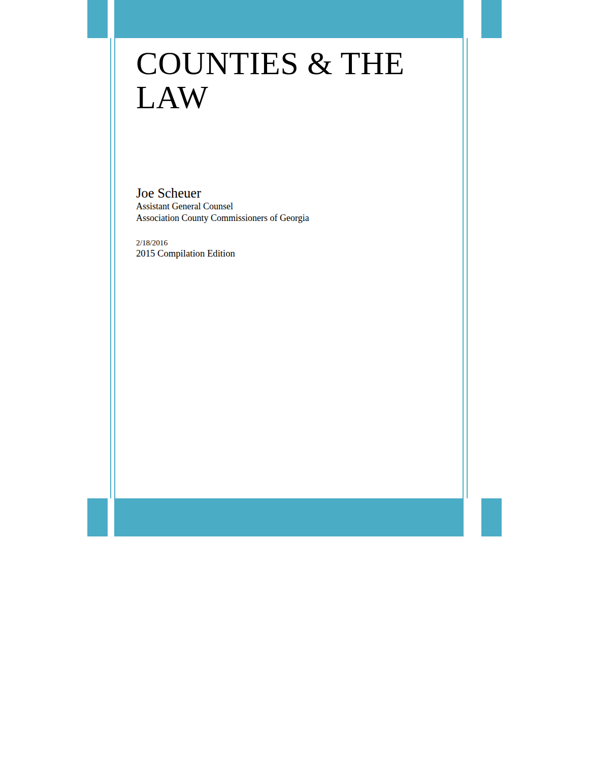COUNTIES & THE LAW
Joe Scheuer
Assistant General Counsel
Association County Commissioners of Georgia
2/18/2016
2015 Compilation Edition